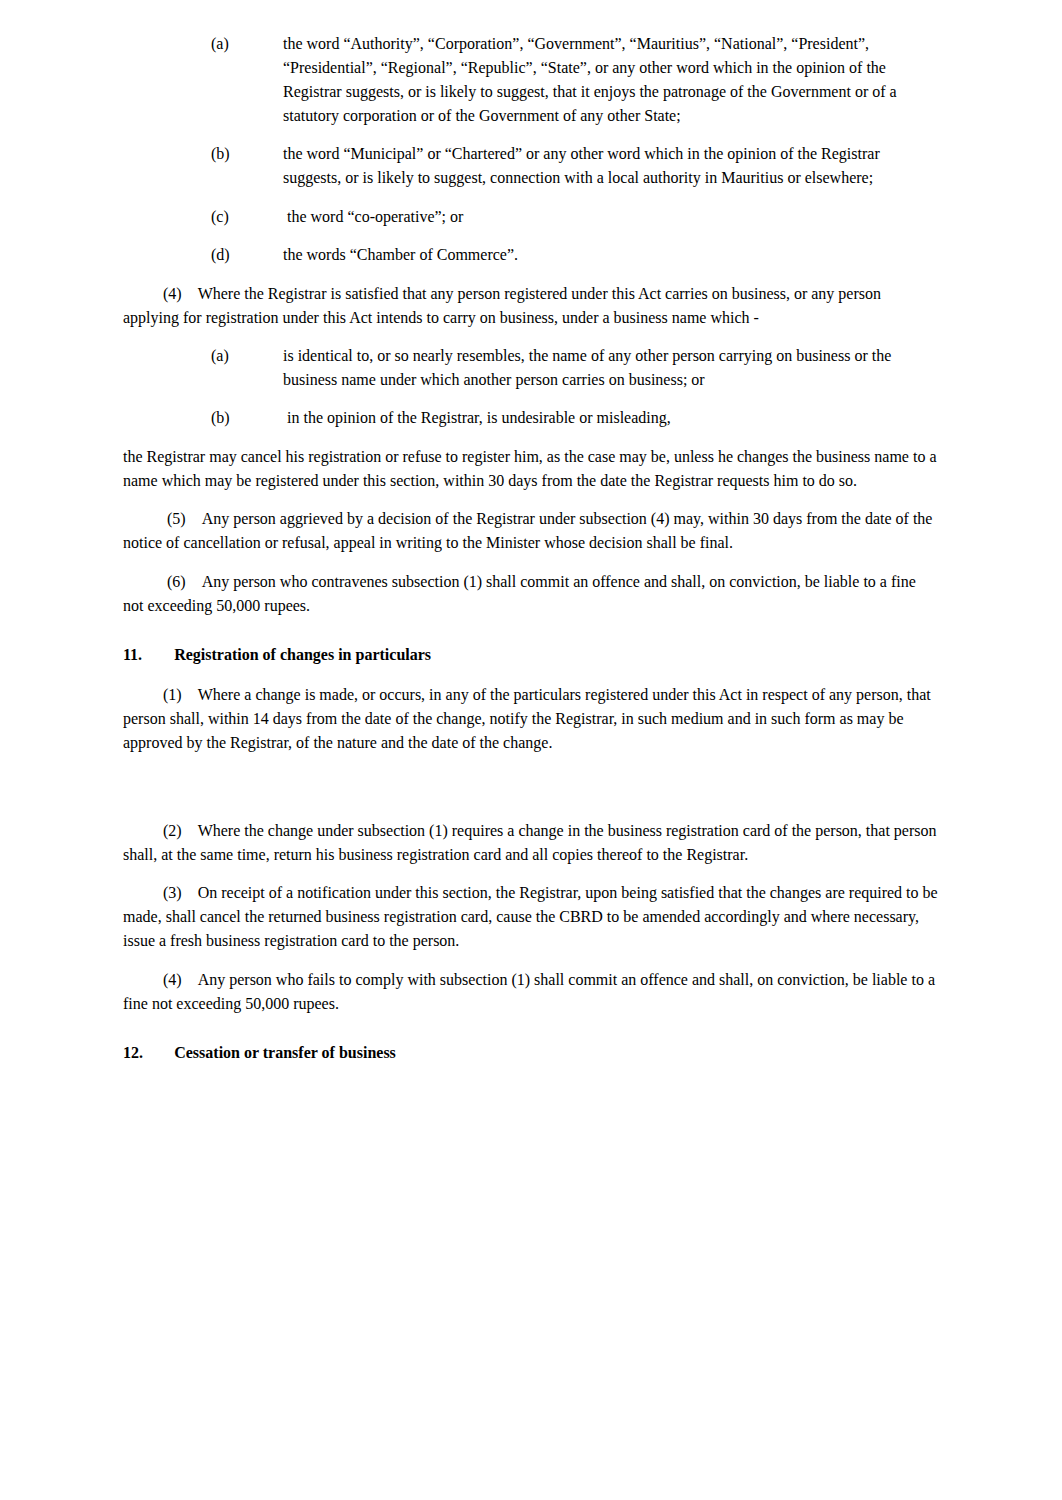(a) the word “Authority”, “Corporation”, “Government”, “Mauritius”, “National”, “President”, “Presidential”, “Regional”, “Republic”, “State”, or any other word which in the opinion of the Registrar suggests, or is likely to suggest, that it enjoys the patronage of the Government or of a statutory corporation or of the Government of any other State;
(b) the word “Municipal” or “Chartered” or any other word which in the opinion of the Registrar suggests, or is likely to suggest, connection with a local authority in Mauritius or elsewhere;
(c) the word “co-operative”; or
(d) the words “Chamber of Commerce”.
(4) Where the Registrar is satisfied that any person registered under this Act carries on business, or any person applying for registration under this Act intends to carry on business, under a business name which -
(a) is identical to, or so nearly resembles, the name of any other person carrying on business or the business name under which another person carries on business; or
(b) in the opinion of the Registrar, is undesirable or misleading,
the Registrar may cancel his registration or refuse to register him, as the case may be, unless he changes the business name to a name which may be registered under this section, within 30 days from the date the Registrar requests him to do so.
(5) Any person aggrieved by a decision of the Registrar under subsection (4) may, within 30 days from the date of the notice of cancellation or refusal, appeal in writing to the Minister whose decision shall be final.
(6) Any person who contravenes subsection (1) shall commit an offence and shall, on conviction, be liable to a fine not exceeding 50,000 rupees.
11. Registration of changes in particulars
(1) Where a change is made, or occurs, in any of the particulars registered under this Act in respect of any person, that person shall, within 14 days from the date of the change, notify the Registrar, in such medium and in such form as may be approved by the Registrar, of the nature and the date of the change.
(2) Where the change under subsection (1) requires a change in the business registration card of the person, that person shall, at the same time, return his business registration card and all copies thereof to the Registrar.
(3) On receipt of a notification under this section, the Registrar, upon being satisfied that the changes are required to be made, shall cancel the returned business registration card, cause the CBRD to be amended accordingly and where necessary, issue a fresh business registration card to the person.
(4) Any person who fails to comply with subsection (1) shall commit an offence and shall, on conviction, be liable to a fine not exceeding 50,000 rupees.
12. Cessation or transfer of business